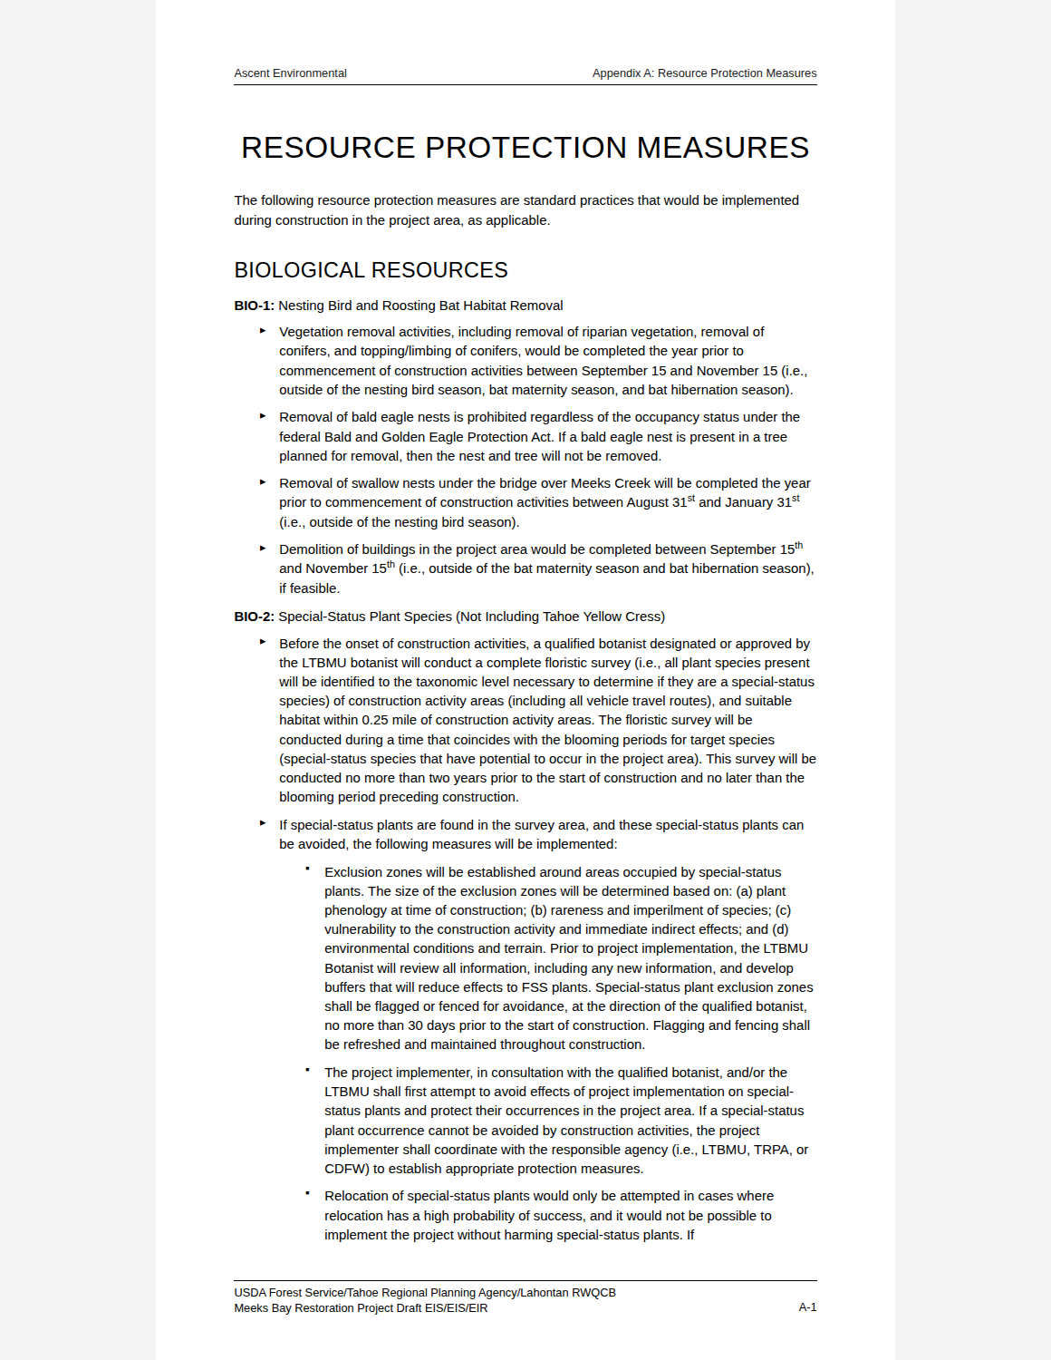Ascent Environmental
Appendix A: Resource Protection Measures
RESOURCE PROTECTION MEASURES
The following resource protection measures are standard practices that would be implemented during construction in the project area, as applicable.
BIOLOGICAL RESOURCES
BIO-1: Nesting Bird and Roosting Bat Habitat Removal
Vegetation removal activities, including removal of riparian vegetation, removal of conifers, and topping/limbing of conifers, would be completed the year prior to commencement of construction activities between September 15 and November 15 (i.e., outside of the nesting bird season, bat maternity season, and bat hibernation season).
Removal of bald eagle nests is prohibited regardless of the occupancy status under the federal Bald and Golden Eagle Protection Act. If a bald eagle nest is present in a tree planned for removal, then the nest and tree will not be removed.
Removal of swallow nests under the bridge over Meeks Creek will be completed the year prior to commencement of construction activities between August 31st and January 31st (i.e., outside of the nesting bird season).
Demolition of buildings in the project area would be completed between September 15th and November 15th (i.e., outside of the bat maternity season and bat hibernation season), if feasible.
BIO-2: Special-Status Plant Species (Not Including Tahoe Yellow Cress)
Before the onset of construction activities, a qualified botanist designated or approved by the LTBMU botanist will conduct a complete floristic survey (i.e., all plant species present will be identified to the taxonomic level necessary to determine if they are a special-status species) of construction activity areas (including all vehicle travel routes), and suitable habitat within 0.25 mile of construction activity areas. The floristic survey will be conducted during a time that coincides with the blooming periods for target species (special-status species that have potential to occur in the project area). This survey will be conducted no more than two years prior to the start of construction and no later than the blooming period preceding construction.
If special-status plants are found in the survey area, and these special-status plants can be avoided, the following measures will be implemented:
Exclusion zones will be established around areas occupied by special-status plants. The size of the exclusion zones will be determined based on: (a) plant phenology at time of construction; (b) rareness and imperilment of species; (c) vulnerability to the construction activity and immediate indirect effects; and (d) environmental conditions and terrain. Prior to project implementation, the LTBMU Botanist will review all information, including any new information, and develop buffers that will reduce effects to FSS plants. Special-status plant exclusion zones shall be flagged or fenced for avoidance, at the direction of the qualified botanist, no more than 30 days prior to the start of construction. Flagging and fencing shall be refreshed and maintained throughout construction.
The project implementer, in consultation with the qualified botanist, and/or the LTBMU shall first attempt to avoid effects of project implementation on special-status plants and protect their occurrences in the project area. If a special-status plant occurrence cannot be avoided by construction activities, the project implementer shall coordinate with the responsible agency (i.e., LTBMU, TRPA, or CDFW) to establish appropriate protection measures.
Relocation of special-status plants would only be attempted in cases where relocation has a high probability of success, and it would not be possible to implement the project without harming special-status plants. If
USDA Forest Service/Tahoe Regional Planning Agency/Lahontan RWQCB
Meeks Bay Restoration Project Draft EIS/EIS/EIR
A-1